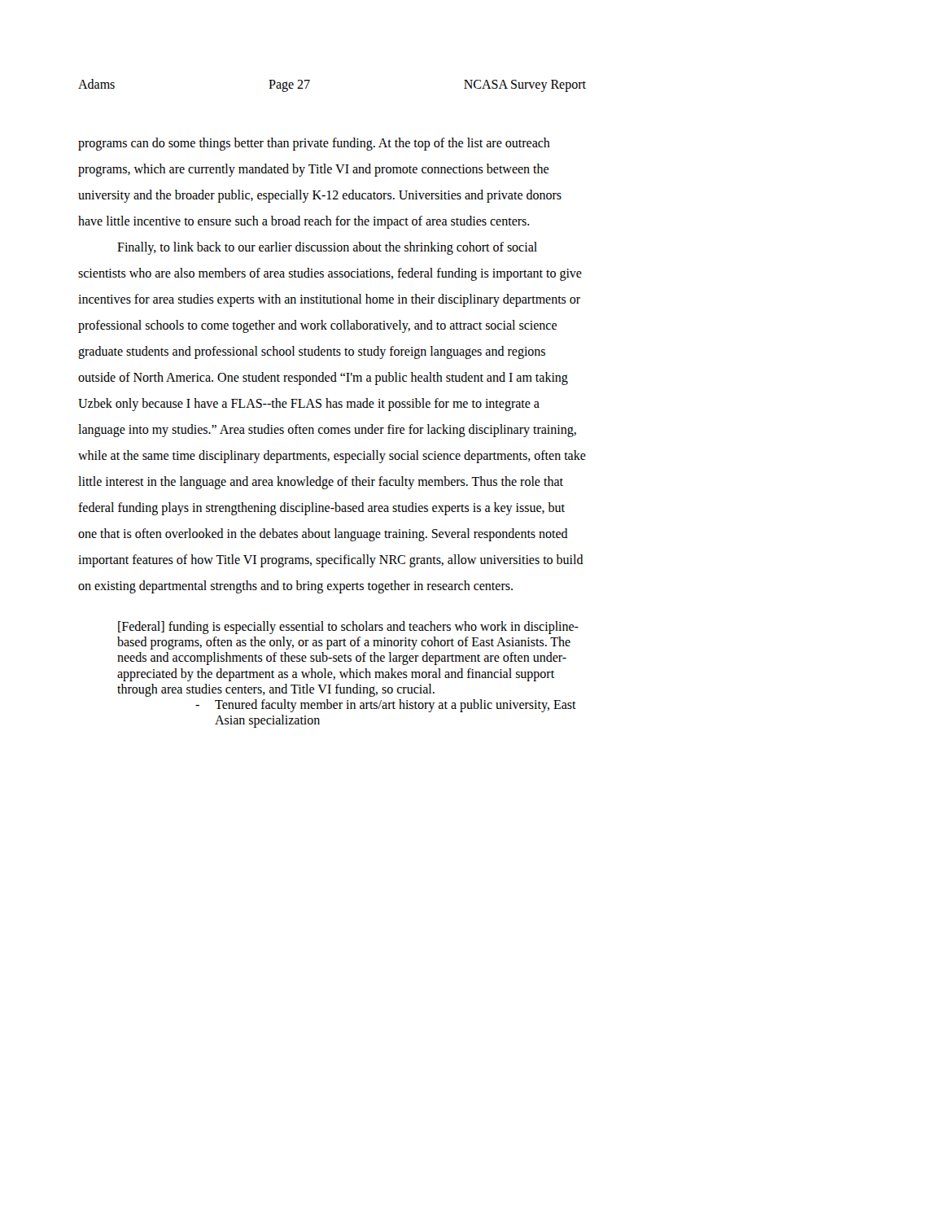Adams Page 27 NCASA Survey Report
programs can do some things better than private funding. At the top of the list are outreach programs, which are currently mandated by Title VI and promote connections between the university and the broader public, especially K-12 educators. Universities and private donors have little incentive to ensure such a broad reach for the impact of area studies centers.
Finally, to link back to our earlier discussion about the shrinking cohort of social scientists who are also members of area studies associations, federal funding is important to give incentives for area studies experts with an institutional home in their disciplinary departments or professional schools to come together and work collaboratively, and to attract social science graduate students and professional school students to study foreign languages and regions outside of North America. One student responded “I'm a public health student and I am taking Uzbek only because I have a FLAS--the FLAS has made it possible for me to integrate a language into my studies.” Area studies often comes under fire for lacking disciplinary training, while at the same time disciplinary departments, especially social science departments, often take little interest in the language and area knowledge of their faculty members. Thus the role that federal funding plays in strengthening discipline-based area studies experts is a key issue, but one that is often overlooked in the debates about language training. Several respondents noted important features of how Title VI programs, specifically NRC grants, allow universities to build on existing departmental strengths and to bring experts together in research centers.
[Federal] funding is especially essential to scholars and teachers who work in discipline-based programs, often as the only, or as part of a minority cohort of East Asianists. The needs and accomplishments of these sub-sets of the larger department are often under-appreciated by the department as a whole, which makes moral and financial support through area studies centers, and Title VI funding, so crucial.
Tenured faculty member in arts/art history at a public university, East Asian specialization